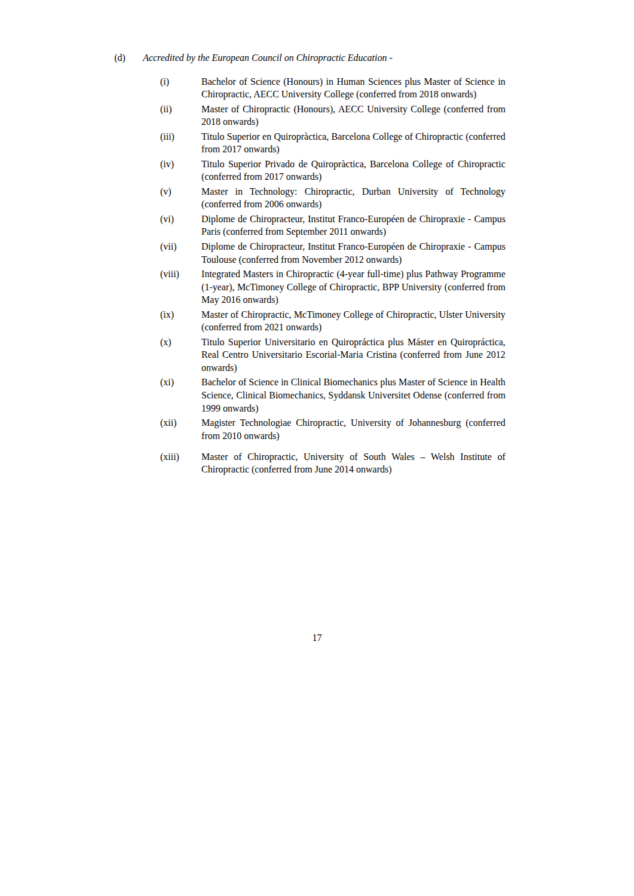(d) Accredited by the European Council on Chiropractic Education -
(i) Bachelor of Science (Honours) in Human Sciences plus Master of Science in Chiropractic, AECC University College (conferred from 2018 onwards)
(ii) Master of Chiropractic (Honours), AECC University College (conferred from 2018 onwards)
(iii) Titulo Superior en Quiropràctica, Barcelona College of Chiropractic (conferred from 2017 onwards)
(iv) Titulo Superior Privado de Quiropràctica, Barcelona College of Chiropractic (conferred from 2017 onwards)
(v) Master in Technology: Chiropractic, Durban University of Technology (conferred from 2006 onwards)
(vi) Diplome de Chiropracteur, Institut Franco-Européen de Chiropraxie - Campus Paris (conferred from September 2011 onwards)
(vii) Diplome de Chiropracteur, Institut Franco-Européen de Chiropraxie - Campus Toulouse (conferred from November 2012 onwards)
(viii) Integrated Masters in Chiropractic (4-year full-time) plus Pathway Programme (1-year), McTimoney College of Chiropractic, BPP University (conferred from May 2016 onwards)
(ix) Master of Chiropractic, McTimoney College of Chiropractic, Ulster University (conferred from 2021 onwards)
(x) Titulo Superior Universitario en Quiropráctica plus Máster en Quiropráctica, Real Centro Universitario Escorial-Maria Cristina (conferred from June 2012 onwards)
(xi) Bachelor of Science in Clinical Biomechanics plus Master of Science in Health Science, Clinical Biomechanics, Syddansk Universitet Odense (conferred from 1999 onwards)
(xii) Magister Technologiae Chiropractic, University of Johannesburg (conferred from 2010 onwards)
(xiii) Master of Chiropractic, University of South Wales – Welsh Institute of Chiropractic (conferred from June 2014 onwards)
17